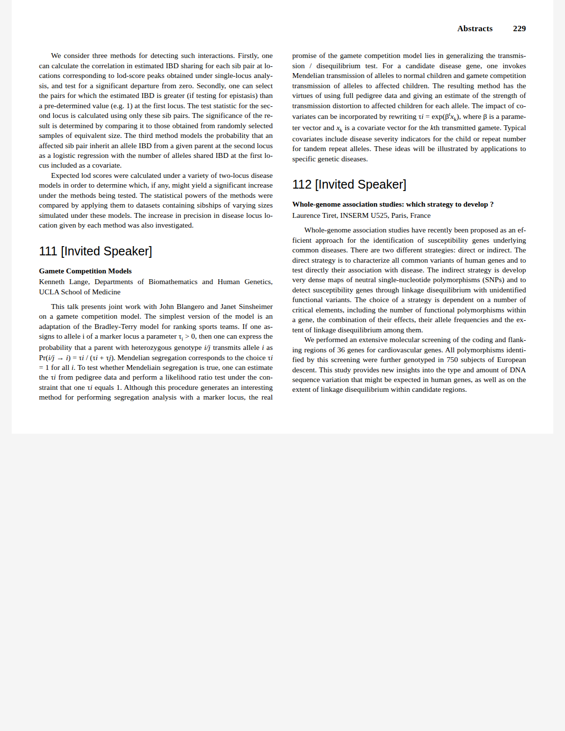Abstracts229
We consider three methods for detecting such interactions. Firstly, one can calculate the correlation in estimated IBD sharing for each sib pair at locations corresponding to lod-score peaks obtained under single-locus analysis, and test for a significant departure from zero. Secondly, one can select the pairs for which the estimated IBD is greater (if testing for epistasis) than a pre-determined value (e.g. 1) at the first locus. The test statistic for the second locus is calculated using only these sib pairs. The significance of the result is determined by comparing it to those obtained from randomly selected samples of equivalent size. The third method models the probability that an affected sib pair inherit an allele IBD from a given parent at the second locus as a logistic regression with the number of alleles shared IBD at the first locus included as a covariate.
Expected lod scores were calculated under a variety of two-locus disease models in order to determine which, if any, might yield a significant increase under the methods being tested. The statistical powers of the methods were compared by applying them to datasets containing sibships of varying sizes simulated under these models. The increase in precision in disease locus location given by each method was also investigated.
111 [Invited Speaker]
Gamete Competition Models
Kenneth Lange, Departments of Biomathematics and Human Genetics, UCLA School of Medicine
This talk presents joint work with John Blangero and Janet Sinsheimer on a gamete competition model. The simplest version of the model is an adaptation of the Bradley-Terry model for ranking sports teams. If one assigns to allele i of a marker locus a parameter τi > 0, then one can express the probability that a parent with heterozygous genotype i/j transmits allele i as Pr(i/j → i) = τi / (τi + τj). Mendelian segregation corresponds to the choice τi = 1 for all i. To test whether Mendeliain segregation is true, one can estimate the τi from pedigree data and perform a likelihood ratio test under the constraint that one τi equals 1. Although this procedure generates an interesting method for performing segregation analysis with a marker locus, the real promise of the gamete competition model lies in generalizing the transmission / disequilibrium test. For a candidate disease gene, one invokes Mendelian transmission of alleles to normal children and gamete competition transmission of alleles to affected children. The resulting method has the virtues of using full pedigree data and giving an estimate of the strength of transmission distortion to affected children for each allele. The impact of covariates can be incorporated by rewriting τi = exp(βtxk), where β is a parameter vector and xk is a covariate vector for the kth transmitted gamete. Typical covariates include disease severity indicators for the child or repeat number for tandem repeat alleles. These ideas will be illustrated by applications to specific genetic diseases.
112 [Invited Speaker]
Whole-genome association studies: which strategy to develop ?
Laurence Tiret, INSERM U525, Paris, France
Whole-genome association studies have recently been proposed as an efficient approach for the identification of susceptibility genes underlying common diseases. There are two different strategies: direct or indirect. The direct strategy is to characterize all common variants of human genes and to test directly their association with disease. The indirect strategy is develop very dense maps of neutral single-nucleotide polymorphisms (SNPs) and to detect susceptibility genes through linkage disequilibrium with unidentified functional variants. The choice of a strategy is dependent on a number of critical elements, including the number of functional polymorphisms within a gene, the combination of their effects, their allele frequencies and the extent of linkage disequilibrium among them.
We performed an extensive molecular screening of the coding and flanking regions of 36 genes for cardiovascular genes. All polymorphisms identified by this screening were further genotyped in 750 subjects of European descent. This study provides new insights into the type and amount of DNA sequence variation that might be expected in human genes, as well as on the extent of linkage disequilibrium within candidate regions.